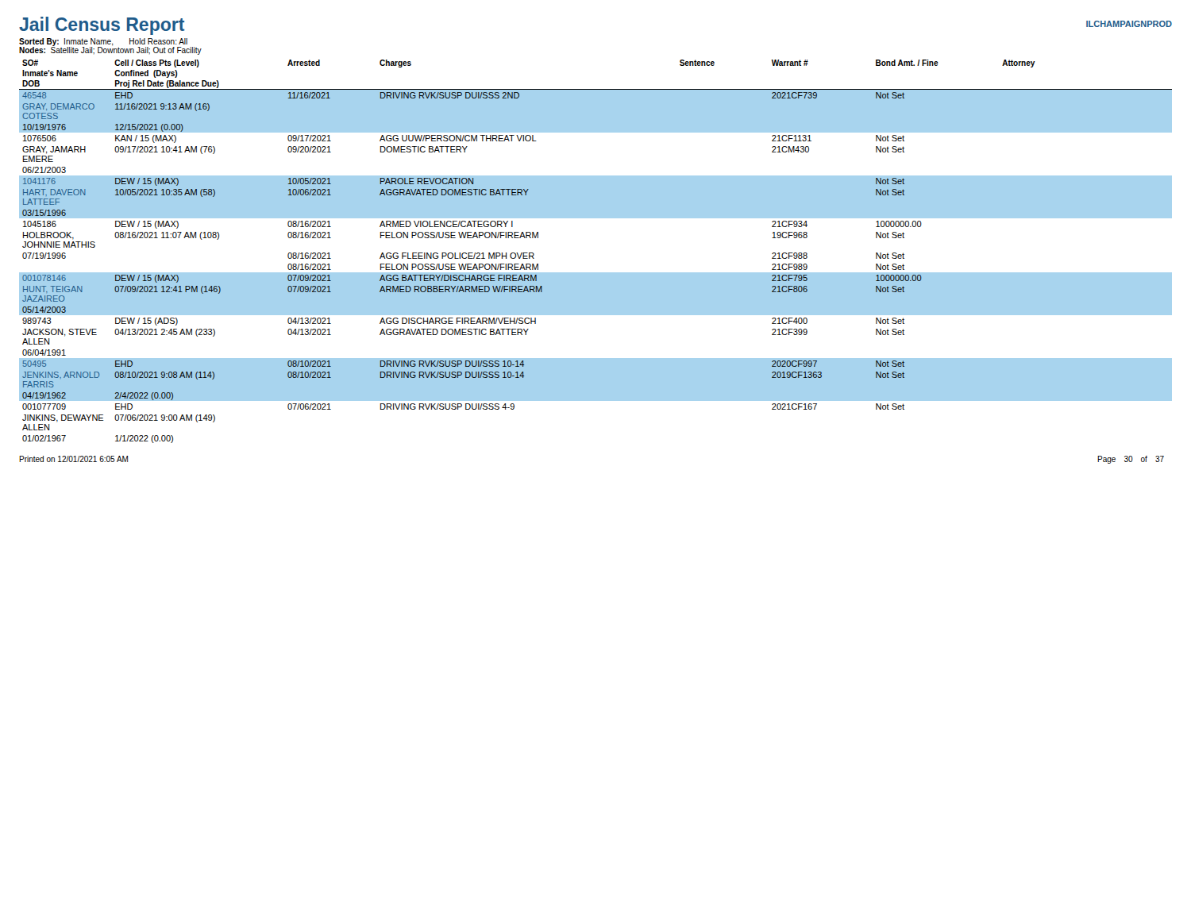Jail Census Report
ILCHAMPAIGNPROD
Sorted By: Inmate Name, Hold Reason: All
Nodes: Satellite Jail; Downtown Jail; Out of Facility
| SO# | Cell / Class Pts (Level) | Arrested | Charges | Sentence | Warrant # | Bond Amt. / Fine | Attorney |
| --- | --- | --- | --- | --- | --- | --- | --- |
| Inmate's Name | Confined (Days) | | | | | | |
| DOB | Proj Rel Date (Balance Due) | | | | | | |
| 46548 | EHD | 11/16/2021 | DRIVING RVK/SUSP DUI/SSS 2ND | | 2021CF739 | Not Set | |
| GRAY, DEMARCO COTESS | 11/16/2021 9:13 AM (16) | | | | | | |
| 10/19/1976 | 12/15/2021 (0.00) | | | | | | |
| 1076506 | KAN / 15 (MAX) | 09/17/2021 | AGG UUW/PERSON/CM THREAT VIOL | | 21CF1131 | Not Set | |
| GRAY, JAMARH EMERE | 09/17/2021 10:41 AM (76) | 09/20/2021 | DOMESTIC BATTERY | | 21CM430 | Not Set | |
| 06/21/2003 | | | | | | | |
| 1041176 | DEW / 15 (MAX) | 10/05/2021 | PAROLE REVOCATION | | | Not Set | |
| HART, DAVEON LATTEEF | 10/05/2021 10:35 AM (58) | 10/06/2021 | AGGRAVATED DOMESTIC BATTERY | | | Not Set | |
| 03/15/1996 | | | | | | | |
| 1045186 | DEW / 15 (MAX) | 08/16/2021 | ARMED VIOLENCE/CATEGORY I | | 21CF934 | 1000000.00 | |
| HOLBROOK, JOHNNIE MATHIS | 08/16/2021 11:07 AM (108) | 08/16/2021 | FELON POSS/USE WEAPON/FIREARM | | 19CF968 | Not Set | |
| 07/19/1996 | | 08/16/2021 | AGG FLEEING POLICE/21 MPH OVER | | 21CF988 | Not Set | |
| | | 08/16/2021 | FELON POSS/USE WEAPON/FIREARM | | 21CF989 | Not Set | |
| 001078146 | DEW / 15 (MAX) | 07/09/2021 | AGG BATTERY/DISCHARGE FIREARM | | 21CF795 | 1000000.00 | |
| HUNT, TEIGAN JAZAIREO | 07/09/2021 12:41 PM (146) | 07/09/2021 | ARMED ROBBERY/ARMED W/FIREARM | | 21CF806 | Not Set | |
| 05/14/2003 | | | | | | | |
| 989743 | DEW / 15 (ADS) | 04/13/2021 | AGG DISCHARGE FIREARM/VEH/SCH | | 21CF400 | Not Set | |
| JACKSON, STEVE ALLEN | 04/13/2021 2:45 AM (233) | 04/13/2021 | AGGRAVATED DOMESTIC BATTERY | | 21CF399 | Not Set | |
| 06/04/1991 | | | | | | | |
| 50495 | EHD | 08/10/2021 | DRIVING RVK/SUSP DUI/SSS 10-14 | | 2020CF997 | Not Set | |
| JENKINS, ARNOLD FARRIS | 08/10/2021 9:08 AM (114) | 08/10/2021 | DRIVING RVK/SUSP DUI/SSS 10-14 | | 2019CF1363 | Not Set | |
| 04/19/1962 | 2/4/2022 (0.00) | | | | | | |
| 001077709 | EHD | 07/06/2021 | DRIVING RVK/SUSP DUI/SSS 4-9 | | 2021CF167 | Not Set | |
| JINKINS, DEWAYNE ALLEN | 07/06/2021 9:00 AM (149) | | | | | | |
| 01/02/1967 | 1/1/2022 (0.00) | | | | | | |
Printed on 12/01/2021 6:05 AM Page30of37